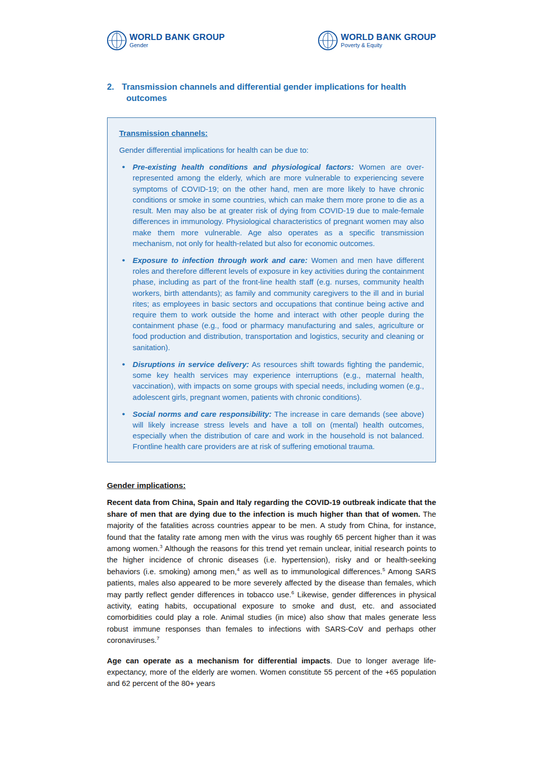WORLD BANK GROUP
Gender
WORLD BANK GROUP
Poverty & Equity
2. Transmission channels and differential gender implications for health outcomes
Transmission channels:
Gender differential implications for health can be due to:
Pre-existing health conditions and physiological factors: Women are over-represented among the elderly, which are more vulnerable to experiencing severe symptoms of COVID-19; on the other hand, men are more likely to have chronic conditions or smoke in some countries, which can make them more prone to die as a result. Men may also be at greater risk of dying from COVID-19 due to male-female differences in immunology. Physiological characteristics of pregnant women may also make them more vulnerable. Age also operates as a specific transmission mechanism, not only for health-related but also for economic outcomes.
Exposure to infection through work and care: Women and men have different roles and therefore different levels of exposure in key activities during the containment phase, including as part of the front-line health staff (e.g. nurses, community health workers, birth attendants); as family and community caregivers to the ill and in burial rites; as employees in basic sectors and occupations that continue being active and require them to work outside the home and interact with other people during the containment phase (e.g., food or pharmacy manufacturing and sales, agriculture or food production and distribution, transportation and logistics, security and cleaning or sanitation).
Disruptions in service delivery: As resources shift towards fighting the pandemic, some key health services may experience interruptions (e.g., maternal health, vaccination), with impacts on some groups with special needs, including women (e.g., adolescent girls, pregnant women, patients with chronic conditions).
Social norms and care responsibility: The increase in care demands (see above) will likely increase stress levels and have a toll on (mental) health outcomes, especially when the distribution of care and work in the household is not balanced. Frontline health care providers are at risk of suffering emotional trauma.
Gender implications:
Recent data from China, Spain and Italy regarding the COVID-19 outbreak indicate that the share of men that are dying due to the infection is much higher than that of women. The majority of the fatalities across countries appear to be men. A study from China, for instance, found that the fatality rate among men with the virus was roughly 65 percent higher than it was among women.3 Although the reasons for this trend yet remain unclear, initial research points to the higher incidence of chronic diseases (i.e. hypertension), risky and or health-seeking behaviors (i.e. smoking) among men,4 as well as to immunological differences.5 Among SARS patients, males also appeared to be more severely affected by the disease than females, which may partly reflect gender differences in tobacco use.6 Likewise, gender differences in physical activity, eating habits, occupational exposure to smoke and dust, etc. and associated comorbidities could play a role. Animal studies (in mice) also show that males generate less robust immune responses than females to infections with SARS-CoV and perhaps other coronaviruses.7
Age can operate as a mechanism for differential impacts. Due to longer average life-expectancy, more of the elderly are women. Women constitute 55 percent of the +65 population and 62 percent of the 80+ years